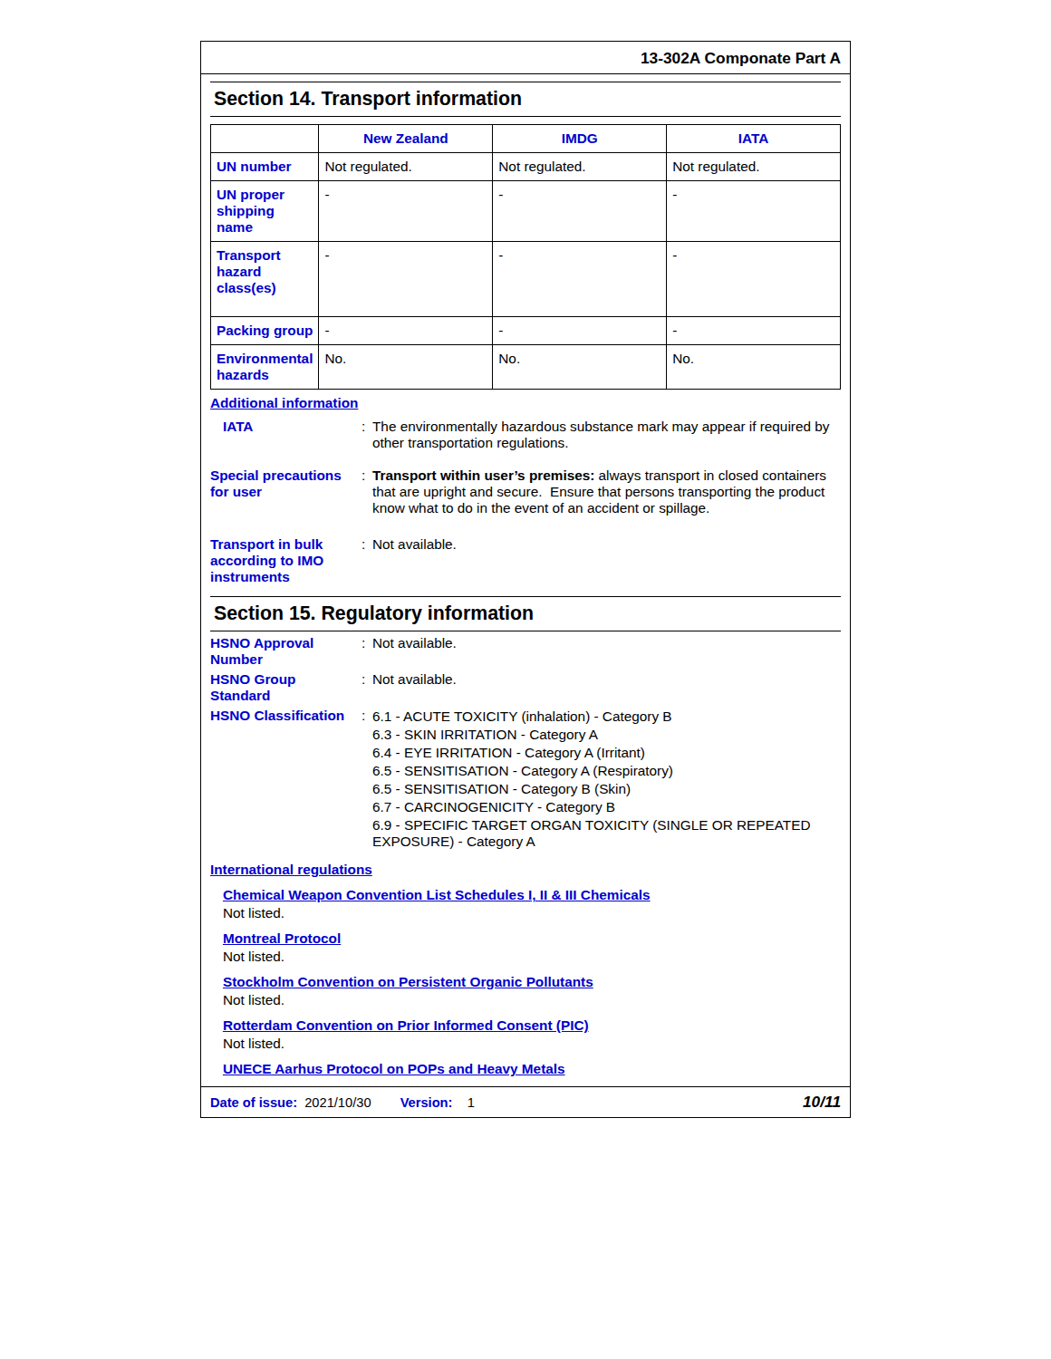13-302A Componate Part A
Section 14. Transport information
| | New Zealand | IMDG | IATA |
| --- | --- | --- | --- |
| UN number | Not regulated. | Not regulated. | Not regulated. |
| UN proper shipping name | - | - | - |
| Transport hazard class(es) | - | - | - |
| Packing group | - | - | - |
| Environmental hazards | No. | No. | No. |
Additional information
IATA
:
The environmentally hazardous substance mark may appear if required by other transportation regulations.
Special precautions for user
:
Transport within user’s premises: always transport in closed containers that are upright and secure. Ensure that persons transporting the product know what to do in the event of an accident or spillage.
Transport in bulk according to IMO instruments
:
Not available.
Section 15. Regulatory information
HSNO Approval Number
:
Not available.
HSNO Group Standard
:
Not available.
HSNO Classification
:
6.1 - ACUTE TOXICITY (inhalation) - Category B
6.3 - SKIN IRRITATION - Category A
6.4 - EYE IRRITATION - Category A (Irritant)
6.5 - SENSITISATION - Category A (Respiratory)
6.5 - SENSITISATION - Category B (Skin)
6.7 - CARCINOGENICITY - Category B
6.9 - SPECIFIC TARGET ORGAN TOXICITY (SINGLE OR REPEATED EXPOSURE) - Category A
International regulations
Chemical Weapon Convention List Schedules I, II & III Chemicals
Not listed.
Montreal Protocol
Not listed.
Stockholm Convention on Persistent Organic Pollutants
Not listed.
Rotterdam Convention on Prior Informed Consent (PIC)
Not listed.
UNECE Aarhus Protocol on POPs and Heavy Metals
Date of issue: 2021/10/30 Version: 1
10/11